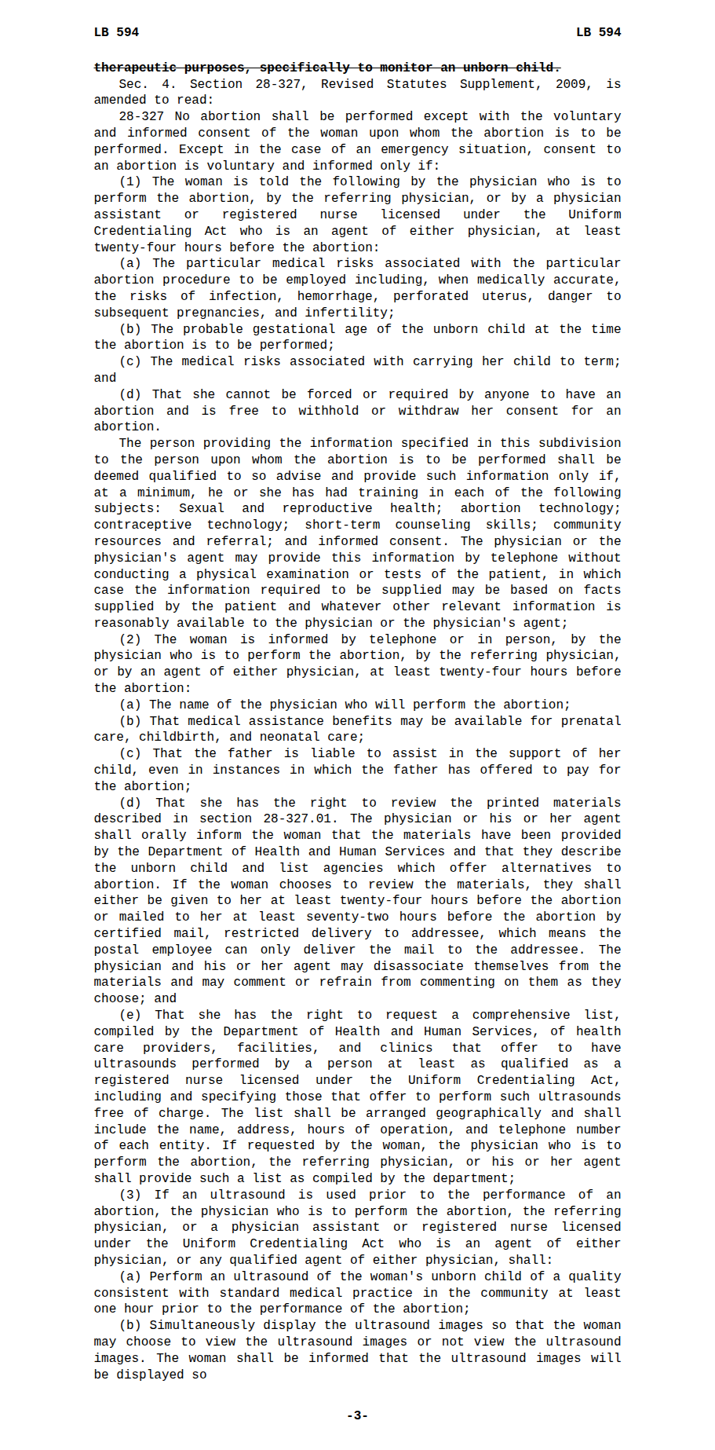LB 594 LB 594
therapeutic purposes, specifically to monitor an unborn child.
Sec. 4. Section 28-327, Revised Statutes Supplement, 2009, is amended to read:
28-327 No abortion shall be performed except with the voluntary and informed consent of the woman upon whom the abortion is to be performed. Except in the case of an emergency situation, consent to an abortion is voluntary and informed only if:
(1) The woman is told the following by the physician who is to perform the abortion, by the referring physician, or by a physician assistant or registered nurse licensed under the Uniform Credentialing Act who is an agent of either physician, at least twenty-four hours before the abortion:
(a) The particular medical risks associated with the particular abortion procedure to be employed including, when medically accurate, the risks of infection, hemorrhage, perforated uterus, danger to subsequent pregnancies, and infertility;
(b) The probable gestational age of the unborn child at the time the abortion is to be performed;
(c) The medical risks associated with carrying her child to term; and
(d) That she cannot be forced or required by anyone to have an abortion and is free to withhold or withdraw her consent for an abortion.
The person providing the information specified in this subdivision to the person upon whom the abortion is to be performed shall be deemed qualified to so advise and provide such information only if, at a minimum, he or she has had training in each of the following subjects: Sexual and reproductive health; abortion technology; contraceptive technology; short-term counseling skills; community resources and referral; and informed consent. The physician or the physician's agent may provide this information by telephone without conducting a physical examination or tests of the patient, in which case the information required to be supplied may be based on facts supplied by the patient and whatever other relevant information is reasonably available to the physician or the physician's agent;
(2) The woman is informed by telephone or in person, by the physician who is to perform the abortion, by the referring physician, or by an agent of either physician, at least twenty-four hours before the abortion:
(a) The name of the physician who will perform the abortion;
(b) That medical assistance benefits may be available for prenatal care, childbirth, and neonatal care;
(c) That the father is liable to assist in the support of her child, even in instances in which the father has offered to pay for the abortion;
(d) That she has the right to review the printed materials described in section 28-327.01. The physician or his or her agent shall orally inform the woman that the materials have been provided by the Department of Health and Human Services and that they describe the unborn child and list agencies which offer alternatives to abortion. If the woman chooses to review the materials, they shall either be given to her at least twenty-four hours before the abortion or mailed to her at least seventy-two hours before the abortion by certified mail, restricted delivery to addressee, which means the postal employee can only deliver the mail to the addressee. The physician and his or her agent may disassociate themselves from the materials and may comment or refrain from commenting on them as they choose; and
(e) That she has the right to request a comprehensive list, compiled by the Department of Health and Human Services, of health care providers, facilities, and clinics that offer to have ultrasounds performed by a person at least as qualified as a registered nurse licensed under the Uniform Credentialing Act, including and specifying those that offer to perform such ultrasounds free of charge. The list shall be arranged geographically and shall include the name, address, hours of operation, and telephone number of each entity. If requested by the woman, the physician who is to perform the abortion, the referring physician, or his or her agent shall provide such a list as compiled by the department;
(3) If an ultrasound is used prior to the performance of an abortion, the physician who is to perform the abortion, the referring physician, or a physician assistant or registered nurse licensed under the Uniform Credentialing Act who is an agent of either physician, or any qualified agent of either physician, shall:
(a) Perform an ultrasound of the woman's unborn child of a quality consistent with standard medical practice in the community at least one hour prior to the performance of the abortion;
(b) Simultaneously display the ultrasound images so that the woman may choose to view the ultrasound images or not view the ultrasound images. The woman shall be informed that the ultrasound images will be displayed so
-3-